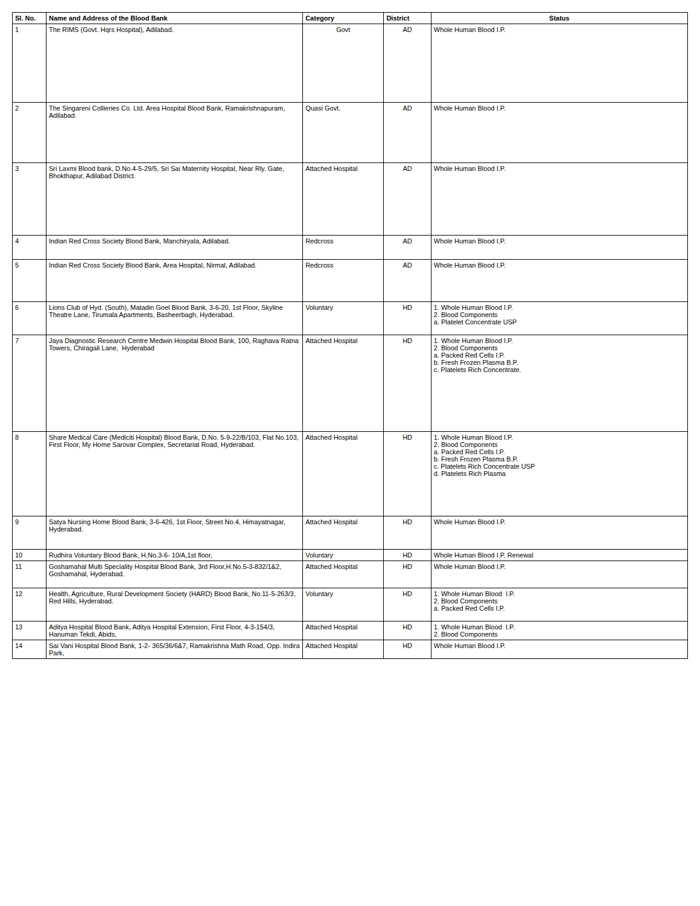| Sl. No. | Name and Address of the Blood Bank | Category | District | Status |
| --- | --- | --- | --- | --- |
| 1 | The RIMS (Govt. Hqrs Hospital), Adilabad. | Govt | AD | Whole Human Blood I.P. |
| 2 | The Singareni Collieries Co. Ltd. Area Hospital Blood Bank, Ramakrishnapuram, Adilabad. | Quasi Govt. | AD | Whole Human Blood I.P. |
| 3 | Sri Laxmi Blood bank, D.No.4-5-29/5, Sri Sai Maternity Hospital, Near Rly. Gate, Bhokthapur, Adilabad District. | Attached Hospital | AD | Whole Human Blood I.P. |
| 4 | Indian Red Cross Society Blood Bank, Manchiryala, Adilabad. | Redcross | AD | Whole Human Blood I.P. |
| 5 | Indian Red Cross Society Blood Bank, Area Hospital, Nirmal, Adilabad. | Redcross | AD | Whole Human Blood I.P. |
| 6 | Lions Club of Hyd. (South), Matadin Goel Blood Bank, 3-6-20, 1st Floor, Skyline Theatre Lane, Tirumala Apartments, Basheerbagh, Hyderabad. | Voluntary | HD | 1. Whole Human Blood I.P. 2. Blood Components a. Platelet Concentrate USP |
| 7 | Jaya Diagnostic Research Centre Medwin Hospital Blood Bank, 100, Raghava Ratna Towers, Chiragali Lane, Hyderabad | Attached Hospital | HD | 1. Whole Human Blood I.P. 2. Blood Components a. Packed Red Cells I.P. b. Fresh Frozen Plasma B.P. c. Platelets Rich Concentrate. |
| 8 | Share Medical Care (Mediciti Hospital) Blood Bank, D.No. 5-9-22/B/103, Flat No.103, First Floor, My Home Sarovar Complex, Secretariat Road, Hyderabad. | Attached Hospital | HD | 1. Whole Human Blood I.P. 2. Blood Components a. Packed Red Cells I.P. b. Fresh Frozen Plasma B.P. c. Platelets Rich Concentrate USP d. Platelets Rich Plasma |
| 9 | Satya Nursing Home Blood Bank, 3-6-426, 1st Floor, Street No.4, Himayatnagar, Hyderabad. | Attached Hospital | HD | Whole Human Blood I.P. |
| 10 | Rudhira Voluntary Blood Bank, H.No.3-6- 10/A,1st floor, | Voluntary | HD | Whole Human Blood I.P. Renewal |
| 11 | Goshamahal Multi Speciality Hospital Blood Bank, 3rd Floor,H.No.5-3-832/1&2, Goshamahal, Hyderabad. | Attached Hospital | HD | Whole Human Blood I.P. |
| 12 | Health, Agriculture, Rural Development Society (HARD) Blood Bank, No.11-5-263/3, Red Hills, Hyderabad. | Voluntary | HD | 1. Whole Human Blood I.P. 2. Blood Components a. Packed Red Cells I.P. |
| 13 | Aditya Hospital Blood Bank, Aditya Hospital Extension, First Floor, 4-3-154/3, Hanuman Tekdi, Abids, | Attached Hospital | HD | 1. Whole Human Blood I.P. 2. Blood Components |
| 14 | Sai Vani Hospital Blood Bank, 1-2- 365/36/6&7, Ramakrishna Math Road, Opp. Indira Park, | Attached Hospital | HD | Whole Human Blood I.P. |